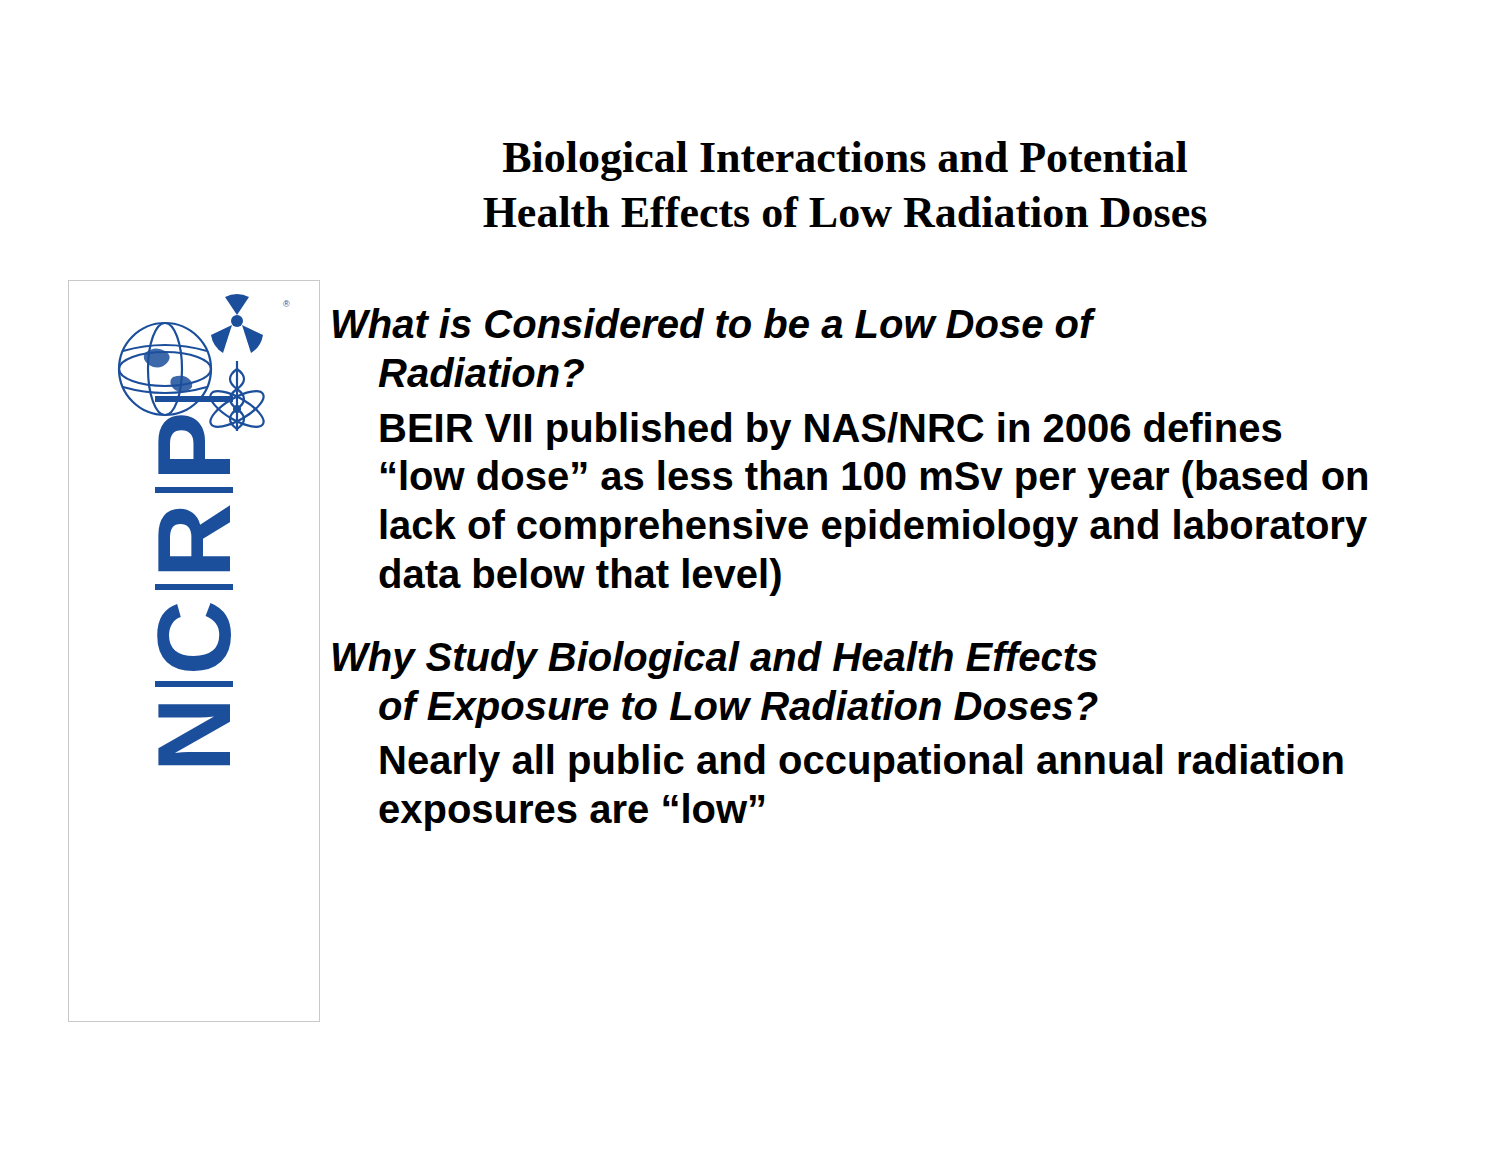Biological Interactions and Potential
Health Effects of Low Radiation Doses
®
N C R P
What is Considered to be a Low Dose ofRadiation?
BEIR VII published by NAS/NRC in 2006 defines “low dose” as less than 100 mSv per year (based on lack of comprehensive epidemiology and laboratory data below that level)
Why Study Biological and Health Effectsof Exposure to Low Radiation Doses?
Nearly all public and occupational annual radiation exposures are “low”